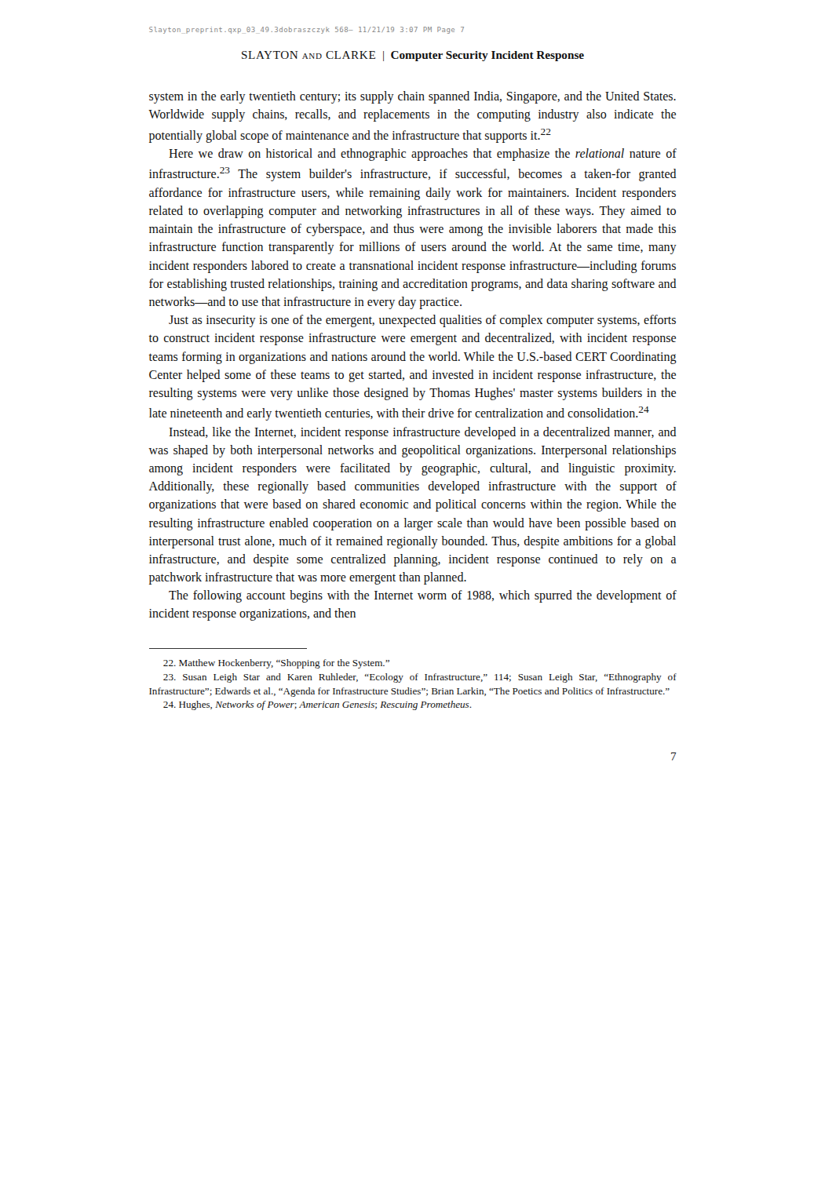Slayton_preprint.qxp_03_49.3dobraszczyk 568– 11/21/19 3:07 PM Page 7
SLAYTON and CLARKE|Computer Security Incident Response
system in the early twentieth century; its supply chain spanned India, Singapore, and the United States. Worldwide supply chains, recalls, and replacements in the computing industry also indicate the potentially global scope of maintenance and the infrastructure that supports it.22
Here we draw on historical and ethnographic approaches that emphasize the relational nature of infrastructure.23 The system builder's infrastructure, if successful, becomes a taken-for granted affordance for infrastructure users, while remaining daily work for maintainers. Incident responders related to overlapping computer and networking infrastructures in all of these ways. They aimed to maintain the infrastructure of cyberspace, and thus were among the invisible laborers that made this infrastructure function transparently for millions of users around the world. At the same time, many incident responders labored to create a transnational incident response infrastructure—including forums for establishing trusted relationships, training and accreditation programs, and data sharing software and networks—and to use that infrastructure in every day practice.
Just as insecurity is one of the emergent, unexpected qualities of complex computer systems, efforts to construct incident response infrastructure were emergent and decentralized, with incident response teams forming in organizations and nations around the world. While the U.S.-based CERT Coordinating Center helped some of these teams to get started, and invested in incident response infrastructure, the resulting systems were very unlike those designed by Thomas Hughes' master systems builders in the late nineteenth and early twentieth centuries, with their drive for centralization and consolidation.24
Instead, like the Internet, incident response infrastructure developed in a decentralized manner, and was shaped by both interpersonal networks and geopolitical organizations. Interpersonal relationships among incident responders were facilitated by geographic, cultural, and linguistic proximity. Additionally, these regionally based communities developed infrastructure with the support of organizations that were based on shared economic and political concerns within the region. While the resulting infrastructure enabled cooperation on a larger scale than would have been possible based on interpersonal trust alone, much of it remained regionally bounded. Thus, despite ambitions for a global infrastructure, and despite some centralized planning, incident response continued to rely on a patchwork infrastructure that was more emergent than planned.
The following account begins with the Internet worm of 1988, which spurred the development of incident response organizations, and then
22. Matthew Hockenberry, “Shopping for the System.”
23. Susan Leigh Star and Karen Ruhleder, “Ecology of Infrastructure,” 114; Susan Leigh Star, “Ethnography of Infrastructure”; Edwards et al., “Agenda for Infrastructure Studies”; Brian Larkin, “The Poetics and Politics of Infrastructure.”
24. Hughes, Networks of Power; American Genesis; Rescuing Prometheus.
7